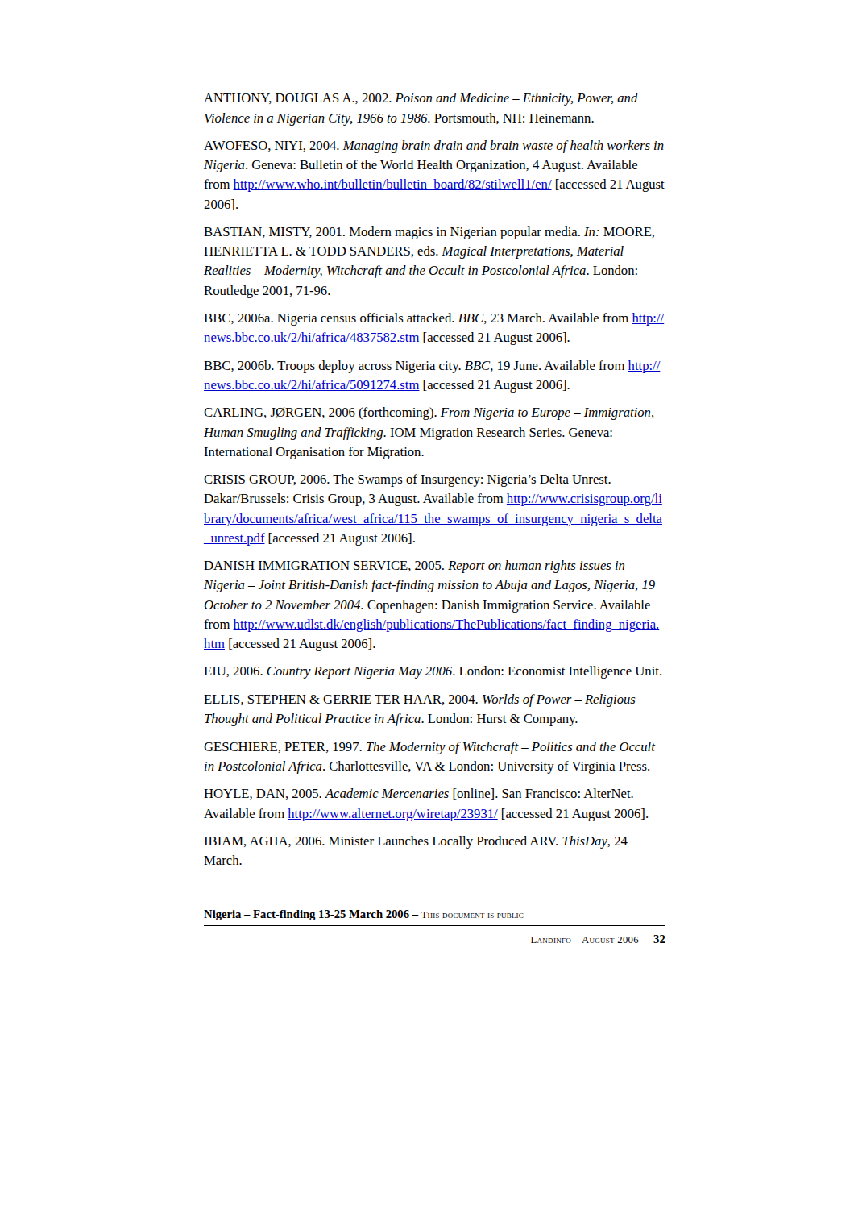ANTHONY, DOUGLAS A., 2002. Poison and Medicine – Ethnicity, Power, and Violence in a Nigerian City, 1966 to 1986. Portsmouth, NH: Heinemann.
AWOFESO, NIYI, 2004. Managing brain drain and brain waste of health workers in Nigeria. Geneva: Bulletin of the World Health Organization, 4 August. Available from http://www.who.int/bulletin/bulletin_board/82/stilwell1/en/ [accessed 21 August 2006].
BASTIAN, MISTY, 2001. Modern magics in Nigerian popular media. In: MOORE, HENRIETTA L. & TODD SANDERS, eds. Magical Interpretations, Material Realities – Modernity, Witchcraft and the Occult in Postcolonial Africa. London: Routledge 2001, 71-96.
BBC, 2006a. Nigeria census officials attacked. BBC, 23 March. Available from http://news.bbc.co.uk/2/hi/africa/4837582.stm [accessed 21 August 2006].
BBC, 2006b. Troops deploy across Nigeria city. BBC, 19 June. Available from http://news.bbc.co.uk/2/hi/africa/5091274.stm [accessed 21 August 2006].
CARLING, JØRGEN, 2006 (forthcoming). From Nigeria to Europe – Immigration, Human Smugling and Trafficking. IOM Migration Research Series. Geneva: International Organisation for Migration.
CRISIS GROUP, 2006. The Swamps of Insurgency: Nigeria’s Delta Unrest. Dakar/Brussels: Crisis Group, 3 August. Available from http://www.crisisgroup.org/library/documents/africa/west_africa/115_the_swamps_of_insurgency_nigeria_s_delta_unrest.pdf [accessed 21 August 2006].
DANISH IMMIGRATION SERVICE, 2005. Report on human rights issues in Nigeria – Joint British-Danish fact-finding mission to Abuja and Lagos, Nigeria, 19 October to 2 November 2004. Copenhagen: Danish Immigration Service. Available from http://www.udlst.dk/english/publications/ThePublications/fact_finding_nigeria.htm [accessed 21 August 2006].
EIU, 2006. Country Report Nigeria May 2006. London: Economist Intelligence Unit.
ELLIS, STEPHEN & GERRIE TER HAAR, 2004. Worlds of Power – Religious Thought and Political Practice in Africa. London: Hurst & Company.
GESCHIERE, PETER, 1997. The Modernity of Witchcraft – Politics and the Occult in Postcolonial Africa. Charlottesville, VA & London: University of Virginia Press.
HOYLE, DAN, 2005. Academic Mercenaries [online]. San Francisco: AlterNet. Available from http://www.alternet.org/wiretap/23931/ [accessed 21 August 2006].
IBIAM, AGHA, 2006. Minister Launches Locally Produced ARV. ThisDay, 24 March.
Nigeria – Fact-finding 13-25 March 2006 – This document is public
Landinfo – August 2006 32